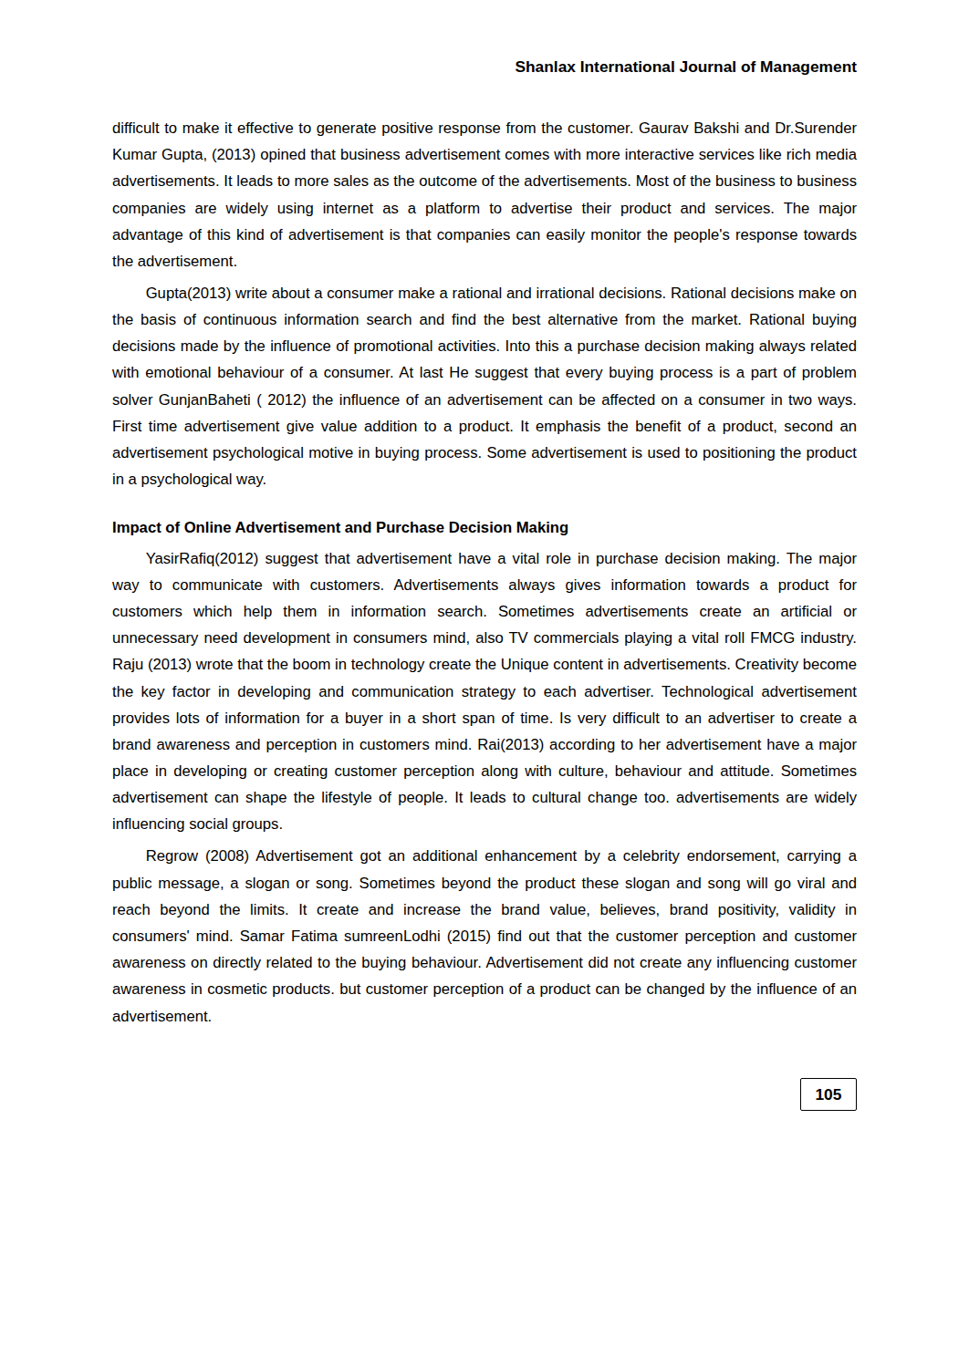Shanlax International Journal of Management
difficult to make it effective to generate positive response from the customer. Gaurav Bakshi and Dr.Surender Kumar Gupta, (2013) opined that business advertisement comes with more interactive services like rich media advertisements. It leads to more sales as the outcome of the advertisements. Most of the business to business companies are widely using internet as a platform to advertise their product and services. The major advantage of this kind of advertisement is that companies can easily monitor the people's response towards the advertisement.
Gupta(2013) write about a consumer make a rational and irrational decisions. Rational decisions make on the basis of continuous information search and find the best alternative from the market. Rational buying decisions made by the influence of promotional activities. Into this a purchase decision making always related with emotional behaviour of a consumer. At last He suggest that every buying process is a part of problem solver GunjanBaheti ( 2012) the influence of an advertisement can be affected on a consumer in two ways. First time advertisement give value addition to a product. It emphasis the benefit of a product, second an advertisement psychological motive in buying process. Some advertisement is used to positioning the product in a psychological way.
Impact of Online Advertisement and Purchase Decision Making
YasirRafiq(2012) suggest that advertisement have a vital role in purchase decision making. The major way to communicate with customers. Advertisements always gives information towards a product for customers which help them in information search. Sometimes advertisements create an artificial or unnecessary need development in consumers mind, also TV commercials playing a vital roll FMCG industry. Raju (2013) wrote that the boom in technology create the Unique content in advertisements. Creativity become the key factor in developing and communication strategy to each advertiser. Technological advertisement provides lots of information for a buyer in a short span of time. Is very difficult to an advertiser to create a brand awareness and perception in customers mind. Rai(2013) according to her advertisement have a major place in developing or creating customer perception along with culture, behaviour and attitude. Sometimes advertisement can shape the lifestyle of people. It leads to cultural change too. advertisements are widely influencing social groups.
Regrow (2008) Advertisement got an additional enhancement by a celebrity endorsement, carrying a public message, a slogan or song. Sometimes beyond the product these slogan and song will go viral and reach beyond the limits. It create and increase the brand value, believes, brand positivity, validity in consumers' mind. Samar Fatima sumreenLodhi (2015) find out that the customer perception and customer awareness on directly related to the buying behaviour. Advertisement did not create any influencing customer awareness in cosmetic products. but customer perception of a product can be changed by the influence of an advertisement.
105